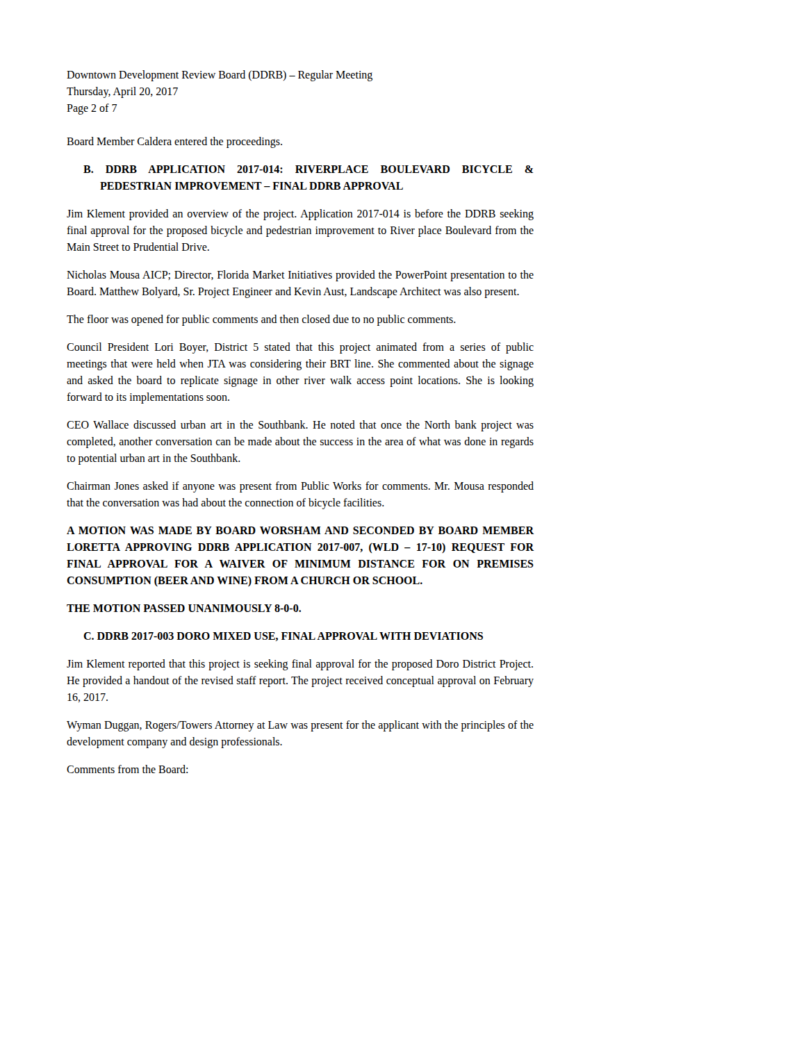Downtown Development Review Board (DDRB) – Regular Meeting
Thursday, April 20, 2017
Page 2 of 7
Board Member Caldera entered the proceedings.
B. DDRB APPLICATION 2017-014: RIVERPLACE BOULEVARD BICYCLE & PEDESTRIAN IMPROVEMENT – FINAL DDRB APPROVAL
Jim Klement provided an overview of the project. Application 2017-014 is before the DDRB seeking final approval for the proposed bicycle and pedestrian improvement to River place Boulevard from the Main Street to Prudential Drive.
Nicholas Mousa AICP; Director, Florida Market Initiatives provided the PowerPoint presentation to the Board. Matthew Bolyard, Sr. Project Engineer and Kevin Aust, Landscape Architect was also present.
The floor was opened for public comments and then closed due to no public comments.
Council President Lori Boyer, District 5 stated that this project animated from a series of public meetings that were held when JTA was considering their BRT line. She commented about the signage and asked the board to replicate signage in other river walk access point locations. She is looking forward to its implementations soon.
CEO Wallace discussed urban art in the Southbank. He noted that once the North bank project was completed, another conversation can be made about the success in the area of what was done in regards to potential urban art in the Southbank.
Chairman Jones asked if anyone was present from Public Works for comments. Mr. Mousa responded that the conversation was had about the connection of bicycle facilities.
A MOTION WAS MADE BY BOARD WORSHAM AND SECONDED BY BOARD MEMBER LORETTA APPROVING DDRB APPLICATION 2017-007, (WLD – 17-10) REQUEST FOR FINAL APPROVAL FOR A WAIVER OF MINIMUM DISTANCE FOR ON PREMISES CONSUMPTION (BEER AND WINE) FROM A CHURCH OR SCHOOL.
THE MOTION PASSED UNANIMOUSLY 8-0-0.
C. DDRB 2017-003 DORO MIXED USE, FINAL APPROVAL WITH DEVIATIONS
Jim Klement reported that this project is seeking final approval for the proposed Doro District Project. He provided a handout of the revised staff report. The project received conceptual approval on February 16, 2017.
Wyman Duggan, Rogers/Towers Attorney at Law was present for the applicant with the principles of the development company and design professionals.
Comments from the Board: